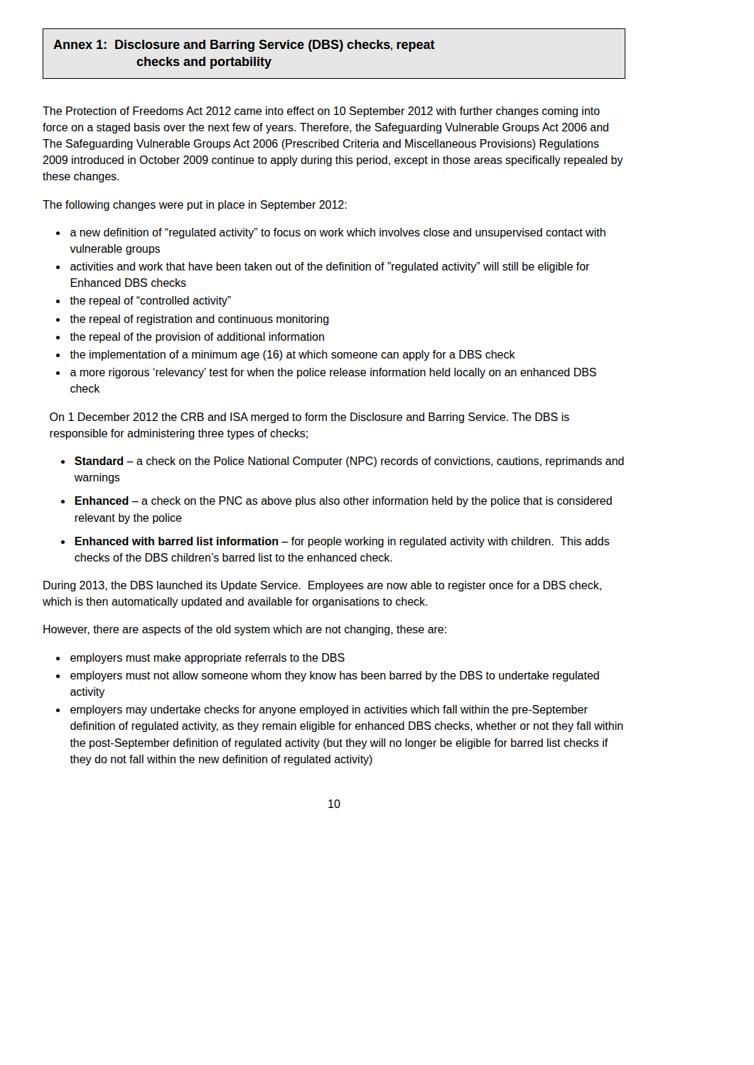Annex 1: Disclosure and Barring Service (DBS) checks, repeat checks and portability
The Protection of Freedoms Act 2012 came into effect on 10 September 2012 with further changes coming into force on a staged basis over the next few of years. Therefore, the Safeguarding Vulnerable Groups Act 2006 and The Safeguarding Vulnerable Groups Act 2006 (Prescribed Criteria and Miscellaneous Provisions) Regulations 2009 introduced in October 2009 continue to apply during this period, except in those areas specifically repealed by these changes.
The following changes were put in place in September 2012:
a new definition of “regulated activity” to focus on work which involves close and unsupervised contact with vulnerable groups
activities and work that have been taken out of the definition of ”regulated activity” will still be eligible for Enhanced DBS checks
the repeal of “controlled activity”
the repeal of registration and continuous monitoring
the repeal of the provision of additional information
the implementation of a minimum age (16) at which someone can apply for a DBS check
a more rigorous ‘relevancy’ test for when the police release information held locally on an enhanced DBS check
On 1 December 2012 the CRB and ISA merged to form the Disclosure and Barring Service. The DBS is responsible for administering three types of checks;
Standard – a check on the Police National Computer (NPC) records of convictions, cautions, reprimands and warnings
Enhanced – a check on the PNC as above plus also other information held by the police that is considered relevant by the police
Enhanced with barred list information – for people working in regulated activity with children. This adds checks of the DBS children’s barred list to the enhanced check.
During 2013, the DBS launched its Update Service. Employees are now able to register once for a DBS check, which is then automatically updated and available for organisations to check.
However, there are aspects of the old system which are not changing, these are:
employers must make appropriate referrals to the DBS
employers must not allow someone whom they know has been barred by the DBS to undertake regulated activity
employers may undertake checks for anyone employed in activities which fall within the pre-September definition of regulated activity, as they remain eligible for enhanced DBS checks, whether or not they fall within the post-September definition of regulated activity (but they will no longer be eligible for barred list checks if they do not fall within the new definition of regulated activity)
10